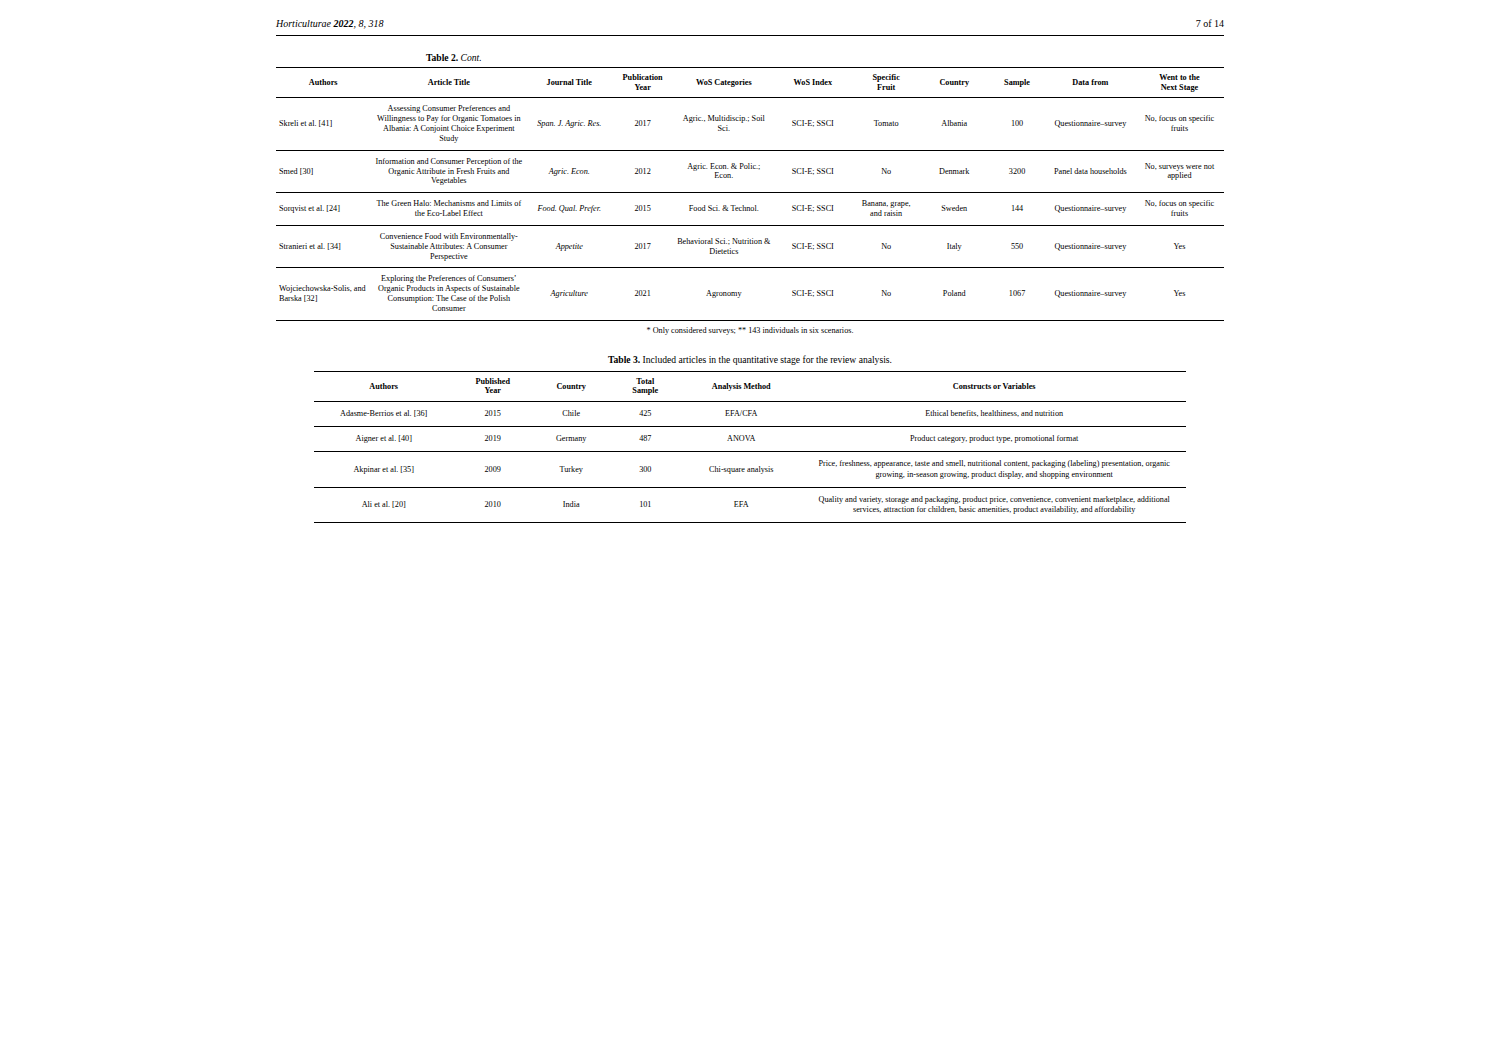Horticulturae 2022, 8, 318
7 of 14
Table 2. Cont.
| Authors | Article Title | Journal Title | Publication Year | WoS Categories | WoS Index | Specific Fruit | Country | Sample | Data from | Went to the Next Stage |
| --- | --- | --- | --- | --- | --- | --- | --- | --- | --- | --- |
| Skreli et al. [41] | Assessing Consumer Preferences and Willingness to Pay for Organic Tomatoes in Albania: A Conjoint Choice Experiment Study | Span. J. Agric. Res. | 2017 | Agric., Multidiscip.; Soil Sci. | SCI-E; SSCI | Tomato | Albania | 100 | Questionnaire–survey | No, focus on specific fruits |
| Smed [30] | Information and Consumer Perception of the Organic Attribute in Fresh Fruits and Vegetables | Agric. Econ. | 2012 | Agric. Econ. & Polic.; Econ. | SCI-E; SSCI | No | Denmark | 3200 | Panel data households | No, surveys were not applied |
| Sorqvist et al. [24] | The Green Halo: Mechanisms and Limits of the Eco-Label Effect | Food. Qual. Prefer. | 2015 | Food Sci. & Technol. | SCI-E; SSCI | Banana, grape, and raisin | Sweden | 144 | Questionnaire–survey | No, focus on specific fruits |
| Stranieri et al. [34] | Convenience Food with Environmentally-Sustainable Attributes: A Consumer Perspective | Appetite | 2017 | Behavioral Sci.; Nutrition & Dietetics | SCI-E; SSCI | No | Italy | 550 | Questionnaire–survey | Yes |
| Wojciechowska-Solis, and Barska [32] | Exploring the Preferences of Consumers’ Organic Products in Aspects of Sustainable Consumption: The Case of the Polish Consumer | Agriculture | 2021 | Agronomy | SCI-E; SSCI | No | Poland | 1067 | Questionnaire–survey | Yes |
* Only considered surveys; ** 143 individuals in six scenarios.
Table 3. Included articles in the quantitative stage for the review analysis.
| Authors | Published Year | Country | Total Sample | Analysis Method | Constructs or Variables |
| --- | --- | --- | --- | --- | --- |
| Adasme-Berrios et al. [36] | 2015 | Chile | 425 | EFA/CFA | Ethical benefits, healthiness, and nutrition |
| Aigner et al. [40] | 2019 | Germany | 487 | ANOVA | Product category, product type, promotional format |
| Akpinar et al. [35] | 2009 | Turkey | 300 | Chi-square analysis | Price, freshness, appearance, taste and smell, nutritional content, packaging (labeling) presentation, organic growing, in-season growing, product display, and shopping environment |
| Ali et al. [20] | 2010 | India | 101 | EFA | Quality and variety, storage and packaging, product price, convenience, convenient marketplace, additional services, attraction for children, basic amenities, product availability, and affordability |